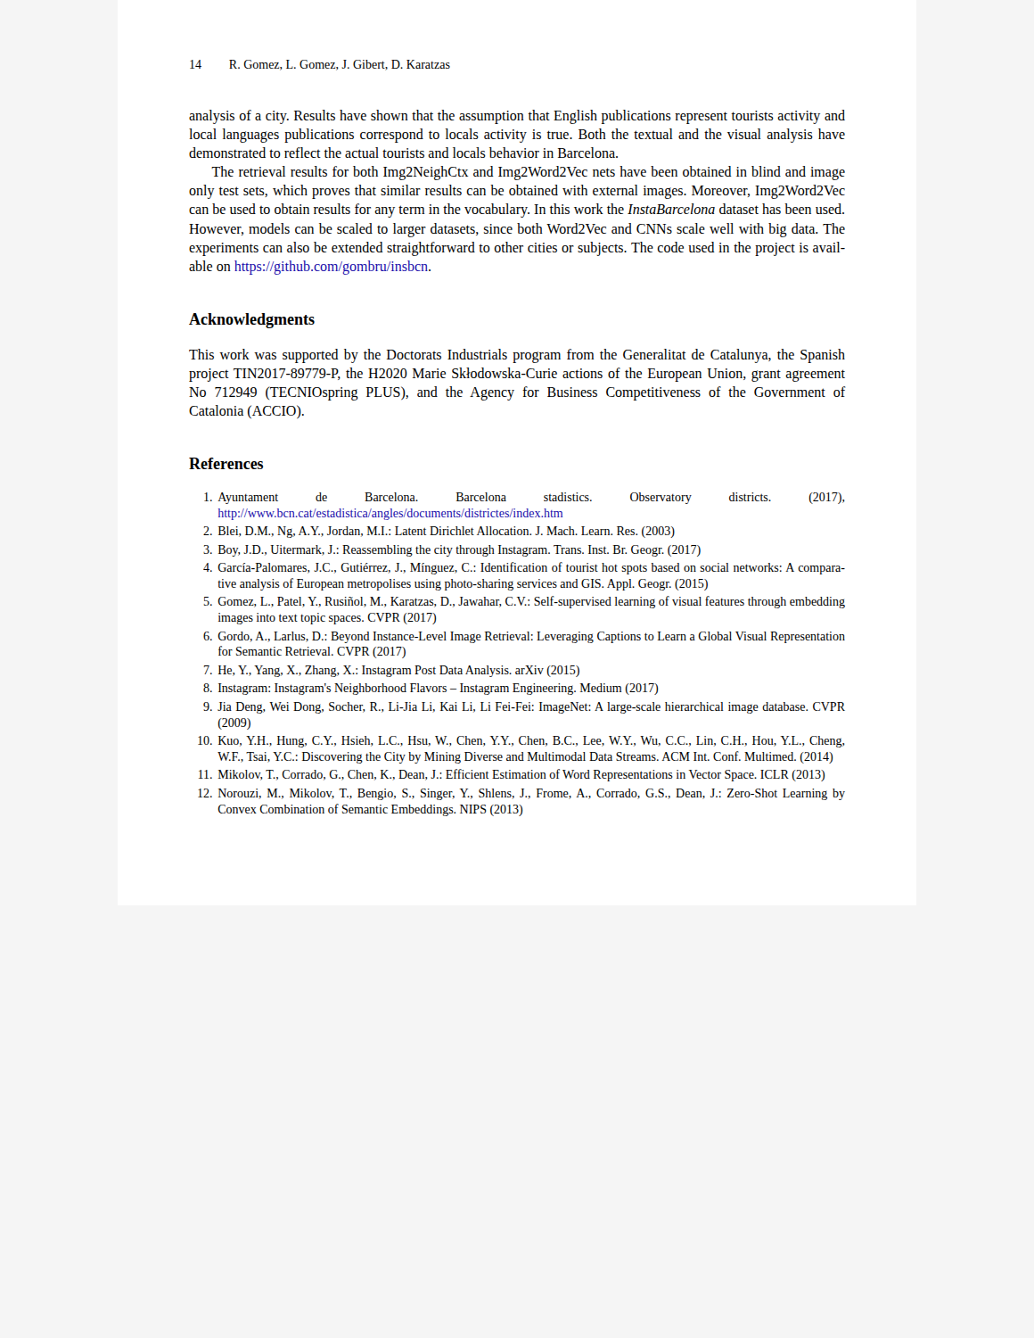14 R. Gomez, L. Gomez, J. Gibert, D. Karatzas
analysis of a city. Results have shown that the assumption that English publications represent tourists activity and local languages publications correspond to locals activity is true. Both the textual and the visual analysis have demonstrated to reflect the actual tourists and locals behavior in Barcelona.
The retrieval results for both Img2NeighCtx and Img2Word2Vec nets have been obtained in blind and image only test sets, which proves that similar results can be obtained with external images. Moreover, Img2Word2Vec can be used to obtain results for any term in the vocabulary. In this work the InstaBarcelona dataset has been used. However, models can be scaled to larger datasets, since both Word2Vec and CNNs scale well with big data. The experiments can also be extended straightforward to other cities or subjects. The code used in the project is available on https://github.com/gombru/insbcn.
Acknowledgments
This work was supported by the Doctorats Industrials program from the Generalitat de Catalunya, the Spanish project TIN2017-89779-P, the H2020 Marie Skłodowska-Curie actions of the European Union, grant agreement No 712949 (TECNIOspring PLUS), and the Agency for Business Competitiveness of the Government of Catalonia (ACCIO).
References
Ayuntament de Barcelona. Barcelona stadistics. Observatory districts. (2017), http://www.bcn.cat/estadistica/angles/documents/districtes/index.htm
Blei, D.M., Ng, A.Y., Jordan, M.I.: Latent Dirichlet Allocation. J. Mach. Learn. Res. (2003)
Boy, J.D., Uitermark, J.: Reassembling the city through Instagram. Trans. Inst. Br. Geogr. (2017)
García-Palomares, J.C., Gutiérrez, J., Mínguez, C.: Identification of tourist hot spots based on social networks: A comparative analysis of European metropolises using photo-sharing services and GIS. Appl. Geogr. (2015)
Gomez, L., Patel, Y., Rusiñol, M., Karatzas, D., Jawahar, C.V.: Self-supervised learning of visual features through embedding images into text topic spaces. CVPR (2017)
Gordo, A., Larlus, D.: Beyond Instance-Level Image Retrieval: Leveraging Captions to Learn a Global Visual Representation for Semantic Retrieval. CVPR (2017)
He, Y., Yang, X., Zhang, X.: Instagram Post Data Analysis. arXiv (2015)
Instagram: Instagram's Neighborhood Flavors – Instagram Engineering. Medium (2017)
Jia Deng, Wei Dong, Socher, R., Li-Jia Li, Kai Li, Li Fei-Fei: ImageNet: A large-scale hierarchical image database. CVPR (2009)
Kuo, Y.H., Hung, C.Y., Hsieh, L.C., Hsu, W., Chen, Y.Y., Chen, B.C., Lee, W.Y., Wu, C.C., Lin, C.H., Hou, Y.L., Cheng, W.F., Tsai, Y.C.: Discovering the City by Mining Diverse and Multimodal Data Streams. ACM Int. Conf. Multimed. (2014)
Mikolov, T., Corrado, G., Chen, K., Dean, J.: Efficient Estimation of Word Representations in Vector Space. ICLR (2013)
Norouzi, M., Mikolov, T., Bengio, S., Singer, Y., Shlens, J., Frome, A., Corrado, G.S., Dean, J.: Zero-Shot Learning by Convex Combination of Semantic Embeddings. NIPS (2013)